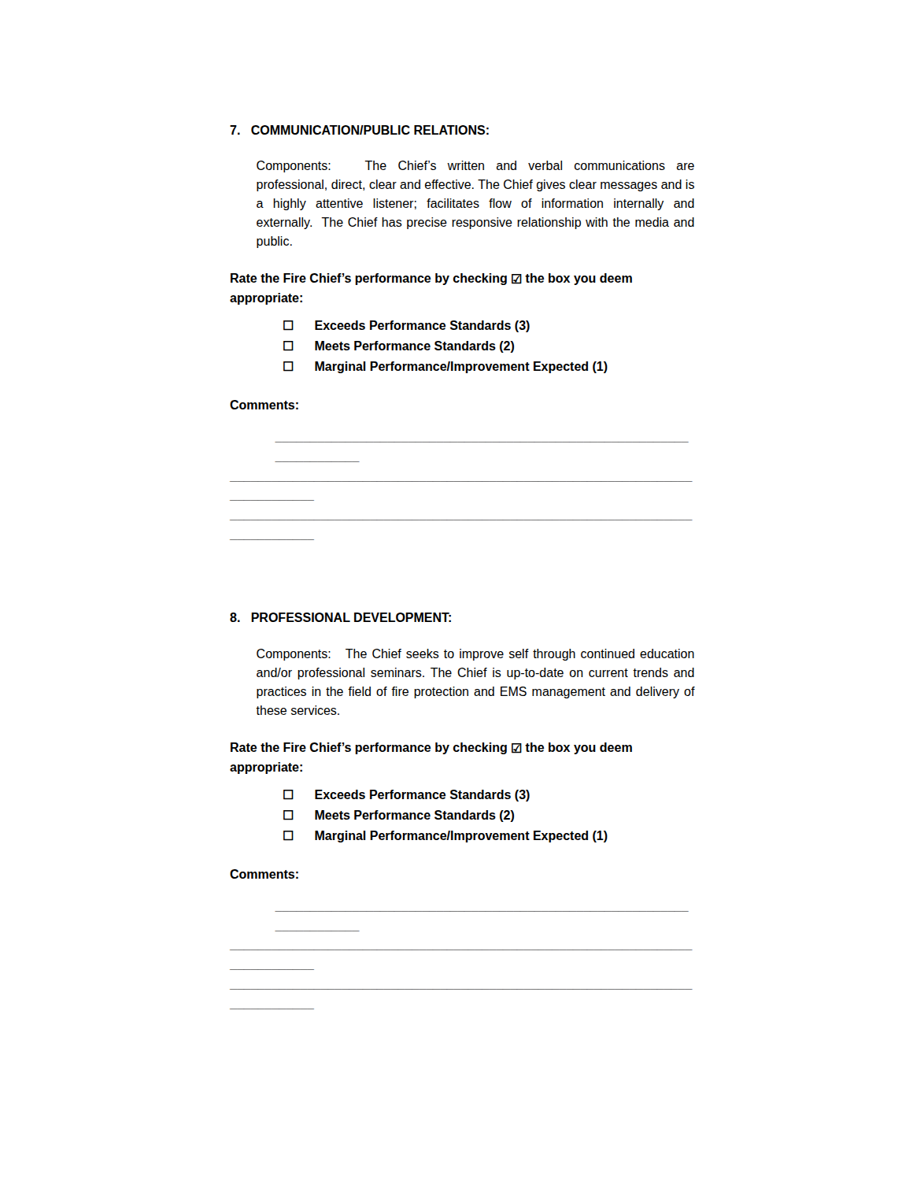7. COMMUNICATION/PUBLIC RELATIONS:
Components: The Chief’s written and verbal communications are professional, direct, clear and effective. The Chief gives clear messages and is a highly attentive listener; facilitates flow of information internally and externally. The Chief has precise responsive relationship with the media and public.
Rate the Fire Chief’s performance by checking ☑ the box you deem appropriate:
☐Exceeds Performance Standards (3)
☐Meets Performance Standards (2)
☐Marginal Performance/Improvement Expected (1)
Comments:
_______________________________________________________________________ ______________________________________________________________________________
______________________________________________________________________________
8. PROFESSIONAL DEVELOPMENT:
Components: The Chief seeks to improve self through continued education and/or professional seminars. The Chief is up-to-date on current trends and practices in the field of fire protection and EMS management and delivery of these services.
Rate the Fire Chief’s performance by checking ☑ the box you deem appropriate:
☐Exceeds Performance Standards (3)
☐Meets Performance Standards (2)
☐Marginal Performance/Improvement Expected (1)
Comments:
_______________________________________________________________________ ______________________________________________________________________________
______________________________________________________________________________